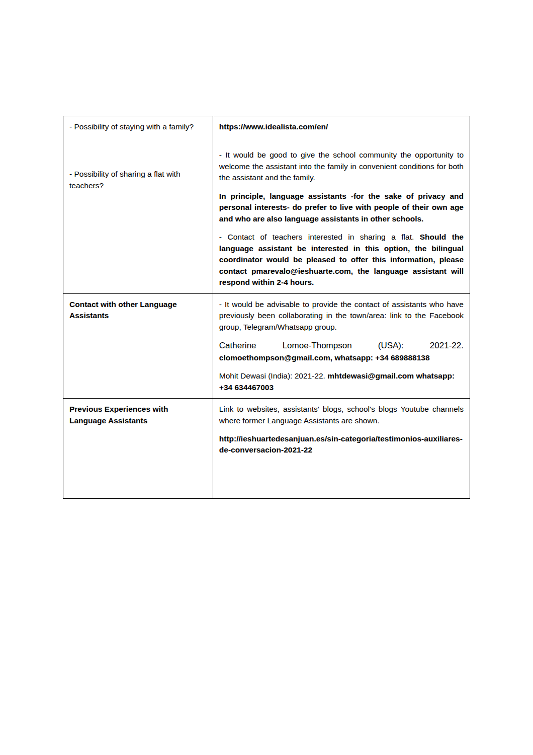| - Possibility of staying with a family? - Possibility of sharing a flat with teachers? | https://www.idealista.com/en/ - It would be good to give the school community the opportunity to welcome the assistant into the family in convenient conditions for both the assistant and the family. In principle, language assistants -for the sake of privacy and personal interests- do prefer to live with people of their own age and who are also language assistants in other schools. - Contact of teachers interested in sharing a flat. Should the language assistant be interested in this option, the bilingual coordinator would be pleased to offer this information, please contact pmarevalo@ieshuarte.com, the language assistant will respond within 2-4 hours. |
| Contact with other Language Assistants | - It would be advisable to provide the contact of assistants who have previously been collaborating in the town/area: link to the Facebook group, Telegram/Whatsapp group. Catherine Lomoe-Thompson (USA): 2021-22. clomoethompson@gmail.com, whatsapp: +34 689888138 Mohit Dewasi (India): 2021-22. mhtdewasi@gmail.com whatsapp: +34 634467003 |
| Previous Experiences with Language Assistants | Link to websites, assistants' blogs, school's blogs Youtube channels where former Language Assistants are shown. http://ieshuartedesanjuan.es/sin-categoria/testimonios-auxiliares-de-conversacion-2021-22 |